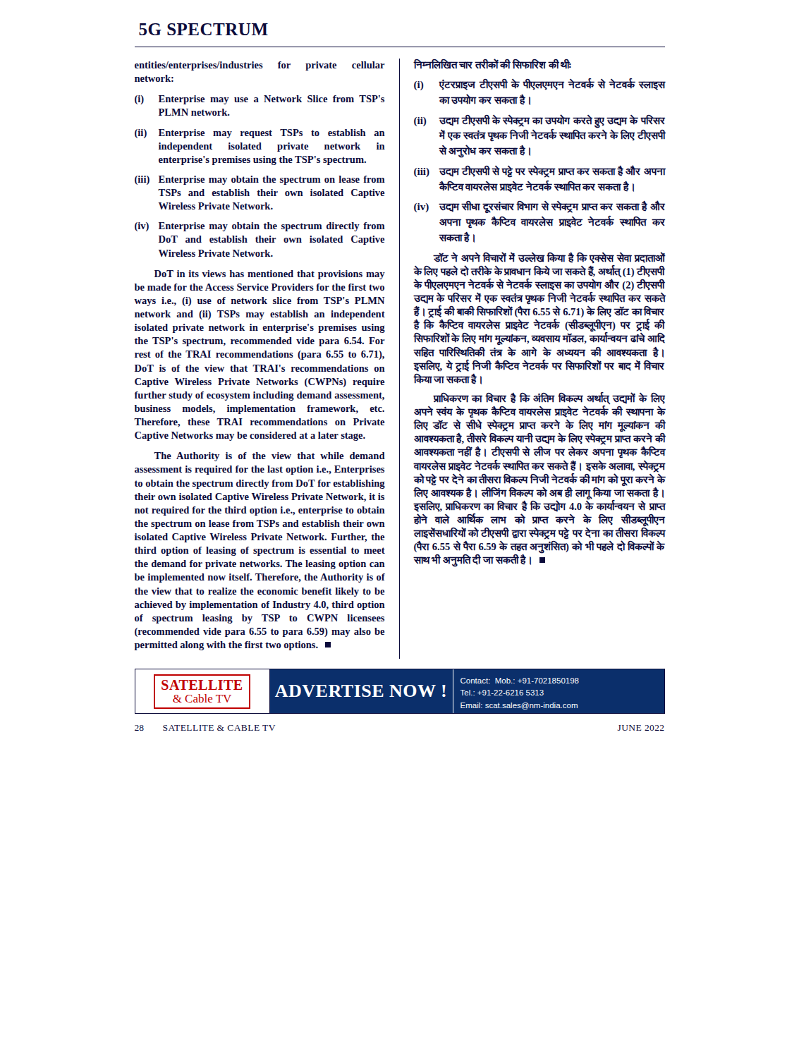5G SPECTRUM
entities/enterprises/industries for private cellular network:
(i) Enterprise may use a Network Slice from TSP's PLMN network.
(ii) Enterprise may request TSPs to establish an independent isolated private network in enterprise's premises using the TSP's spectrum.
(iii) Enterprise may obtain the spectrum on lease from TSPs and establish their own isolated Captive Wireless Private Network.
(iv) Enterprise may obtain the spectrum directly from DoT and establish their own isolated Captive Wireless Private Network.
DoT in its views has mentioned that provisions may be made for the Access Service Providers for the first two ways i.e., (i) use of network slice from TSP's PLMN network and (ii) TSPs may establish an independent isolated private network in enterprise's premises using the TSP's spectrum, recommended vide para 6.54. For rest of the TRAI recommendations (para 6.55 to 6.71), DoT is of the view that TRAI's recommendations on Captive Wireless Private Networks (CWPNs) require further study of ecosystem including demand assessment, business models, implementation framework, etc. Therefore, these TRAI recommendations on Private Captive Networks may be considered at a later stage.
The Authority is of the view that while demand assessment is required for the last option i.e., Enterprises to obtain the spectrum directly from DoT for establishing their own isolated Captive Wireless Private Network, it is not required for the third option i.e., enterprise to obtain the spectrum on lease from TSPs and establish their own isolated Captive Wireless Private Network. Further, the third option of leasing of spectrum is essential to meet the demand for private networks. The leasing option can be implemented now itself. Therefore, the Authority is of the view that to realize the economic benefit likely to be achieved by implementation of Industry 4.0, third option of spectrum leasing by TSP to CWPN licensees (recommended vide para 6.55 to para 6.59) may also be permitted along with the first two options.
निम्नलिखित चार तरीकों की सिफारिश की थीः
(i) एंटरप्राइज टीएसपी के पीएलएमएन नेटवर्क से नेटवर्क स्लाइस का उपयोग कर सकता है।
(ii) उद्यम टीएसपी के स्पेक्ट्रम का उपयोग करते हुए उद्यम के परिसर में एक स्वतंत्र पृथक निजी नेटवर्क स्थापित करने के लिए टीएसपी से अनुरोध कर सकता है।
(iii) उद्यम टीएसपी से पट्टे पर स्पेक्ट्रम प्राप्त कर सकता है और अपना कैप्टिव वायरलेस प्राइवेट नेटवर्क स्थापित कर सकता है।
(iv) उद्यम सीधा दूरसंचार विभाग से स्पेक्ट्रम प्राप्त कर सकता है और अपना पृथक कैप्टिव वायरलेस प्राइवेट नेटवर्क स्थापित कर सकता है।
डॉट ने अपने विचारों में उल्लेख किया है कि एक्सेस सेवा प्रदाताओं के लिए पहले दो तरीके के प्रावधान किये जा सकते हैं, अर्थात् (1) टीएसपी के पीएलएमएन नेटवर्क से नेटवर्क स्लाइस का उपयोग और (2) टीएसपी उद्यम के परिसर में एक स्वतंत्र पृथक निजी नेटवर्क स्थापित कर सकते हैं। ट्राई की बाकी सिफारिशों (पैरा 6.55 से 6.71) के लिए डॉट का विचार है कि कैप्टिव वायरलेस प्राइवेट नेटवर्क (सीडब्लूपीएन) पर ट्राई की सिफारिशों के लिए मांग मूल्यांकन, व्यवसाय मॉडल, कार्यान्वयन ढांचे आदि सहित पारिस्थितिकी तंत्र के आगे के अध्ययन की आवश्यकता है। इसलिए, ये ट्राई निजी कैप्टिव नेटवर्क पर सिफारिशों पर बाद में विचार किया जा सकता है।
प्राधिकरण का विचार है कि अंतिम विकल्प अर्थात् उद्यमों के लिए अपने स्वंय के पृथक कैप्टिव वायरलेस प्राइवेट नेटवर्क की स्थापना के लिए डॉट से सीधे स्पेक्ट्रम प्राप्त करने के लिए मांग मूल्यांकन की आवश्यकता है, तीसरे विकल्प यानी उद्यम के लिए स्पेक्ट्रम प्राप्त करने की आवश्यकता नहीं है। टीएसपी से लीज पर लेकर अपना पृथक कैप्टिव वायरलेस प्राइवेट नेटवर्क स्थापित कर सकते हैं। इसके अलावा, स्पेक्ट्रम को पट्टे पर देने का तीसरा विकल्प निजी नेटवर्क की मांग को पूरा करने के लिए आवश्यक है। लीजिंग विकल्प को अब ही लागू किया जा सकता है। इसलिए, प्राधिकरण का विचार है कि उद्योग 4.0 के कार्यान्वयन से प्राप्त होने वाले आर्थिक लाभ को प्राप्त करने के लिए सीडब्लूपीएन लाइसेंसधारियों को टीएसपी द्वारा स्पेक्ट्रम पट्टे पर देना का तीसरा विकल्प (पैरा 6.55 से पैरा 6.59 के तहत अनुशंसित) को भी पहले दो विकल्पों के साथ भी अनुमति दी जा सकती है।
SATELLITE
& Cable TV
ADVERTISE NOW !
Contact: Mob.: +91-7021850198
Tel.: +91-22-6216 5313
Email: scat.sales@nm-india.com
28
SATELLITE & CABLE TV
JUNE 2022